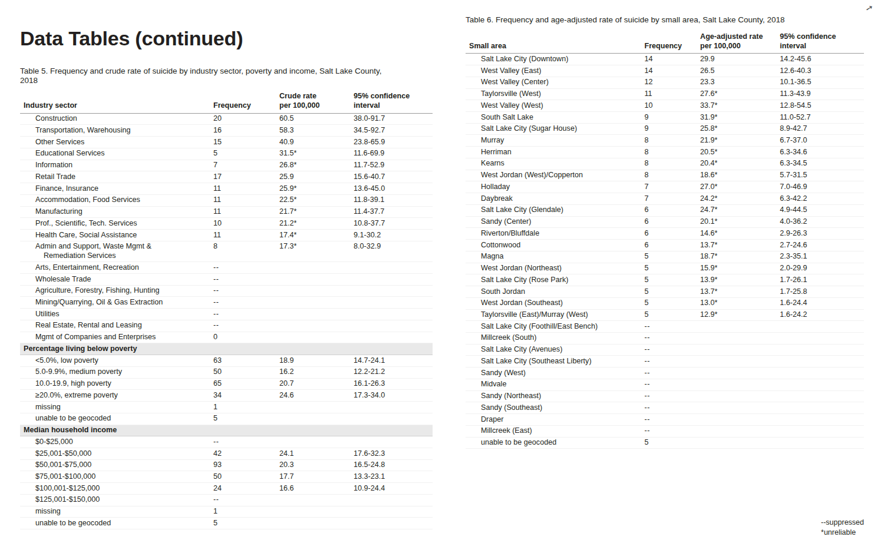➚
Data Tables (continued)
Table 5. Frequency and crude rate of suicide by industry sector, poverty and income, Salt Lake County, 2018
| Industry sector | Frequency | Crude rate per 100,000 | 95% confidence interval |
| --- | --- | --- | --- |
| Construction | 20 | 60.5 | 38.0-91.7 |
| Transportation, Warehousing | 16 | 58.3 | 34.5-92.7 |
| Other Services | 15 | 40.9 | 23.8-65.9 |
| Educational Services | 5 | 31.5* | 11.6-69.9 |
| Information | 7 | 26.8* | 11.7-52.9 |
| Retail Trade | 17 | 25.9 | 15.6-40.7 |
| Finance, Insurance | 11 | 25.9* | 13.6-45.0 |
| Accommodation, Food Services | 11 | 22.5* | 11.8-39.1 |
| Manufacturing | 11 | 21.7* | 11.4-37.7 |
| Prof., Scientific, Tech. Services | 10 | 21.2* | 10.8-37.7 |
| Health Care, Social Assistance | 11 | 17.4* | 9.1-30.2 |
| Admin and Support, Waste Mgmt & Remediation Services | 8 | 17.3* | 8.0-32.9 |
| Arts, Entertainment, Recreation | -- | | |
| Wholesale Trade | -- | | |
| Agriculture, Forestry, Fishing, Hunting | -- | | |
| Mining/Quarrying, Oil & Gas Extraction | -- | | |
| Utilities | -- | | |
| Real Estate, Rental and Leasing | -- | | |
| Mgmt of Companies and Enterprises | 0 | | |
| Percentage living below poverty |
| <5.0%, low poverty | 63 | 18.9 | 14.7-24.1 |
| 5.0-9.9%, medium poverty | 50 | 16.2 | 12.2-21.2 |
| 10.0-19.9, high poverty | 65 | 20.7 | 16.1-26.3 |
| ≥20.0%, extreme poverty | 34 | 24.6 | 17.3-34.0 |
| missing | 1 | | |
| unable to be geocoded | 5 | | |
| Median household income |
| $0-$25,000 | -- | | |
| $25,001-$50,000 | 42 | 24.1 | 17.6-32.3 |
| $50,001-$75,000 | 93 | 20.3 | 16.5-24.8 |
| $75,001-$100,000 | 50 | 17.7 | 13.3-23.1 |
| $100,001-$125,000 | 24 | 16.6 | 10.9-24.4 |
| $125,001-$150,000 | -- | | |
| missing | 1 | | |
| unable to be geocoded | 5 | | |
Table 6. Frequency and age-adjusted rate of suicide by small area, Salt Lake County, 2018
| Small area | Frequency | Age-adjusted rate per 100,000 | 95% confidence interval |
| --- | --- | --- | --- |
| Salt Lake City (Downtown) | 14 | 29.9 | 14.2-45.6 |
| West Valley (East) | 14 | 26.5 | 12.6-40.3 |
| West Valley (Center) | 12 | 23.3 | 10.1-36.5 |
| Taylorsville (West) | 11 | 27.6* | 11.3-43.9 |
| West Valley (West) | 10 | 33.7* | 12.8-54.5 |
| South Salt Lake | 9 | 31.9* | 11.0-52.7 |
| Salt Lake City (Sugar House) | 9 | 25.8* | 8.9-42.7 |
| Murray | 8 | 21.9* | 6.7-37.0 |
| Herriman | 8 | 20.5* | 6.3-34.6 |
| Kearns | 8 | 20.4* | 6.3-34.5 |
| West Jordan (West)/Copperton | 8 | 18.6* | 5.7-31.5 |
| Holladay | 7 | 27.0* | 7.0-46.9 |
| Daybreak | 7 | 24.2* | 6.3-42.2 |
| Salt Lake City (Glendale) | 6 | 24.7* | 4.9-44.5 |
| Sandy (Center) | 6 | 20.1* | 4.0-36.2 |
| Riverton/Bluffdale | 6 | 14.6* | 2.9-26.3 |
| Cottonwood | 6 | 13.7* | 2.7-24.6 |
| Magna | 5 | 18.7* | 2.3-35.1 |
| West Jordan (Northeast) | 5 | 15.9* | 2.0-29.9 |
| Salt Lake City (Rose Park) | 5 | 13.9* | 1.7-26.1 |
| South Jordan | 5 | 13.7* | 1.7-25.8 |
| West Jordan (Southeast) | 5 | 13.0* | 1.6-24.4 |
| Taylorsville (East)/Murray (West) | 5 | 12.9* | 1.6-24.2 |
| Salt Lake City (Foothill/East Bench) | -- | | |
| Millcreek (South) | -- | | |
| Salt Lake City (Avenues) | -- | | |
| Salt Lake City (Southeast Liberty) | -- | | |
| Sandy (West) | -- | | |
| Midvale | -- | | |
| Sandy (Northeast) | -- | | |
| Sandy (Southeast) | -- | | |
| Draper | -- | | |
| Millcreek (East) | -- | | |
| unable to be geocoded | 5 | | |
--suppressed
*unreliable